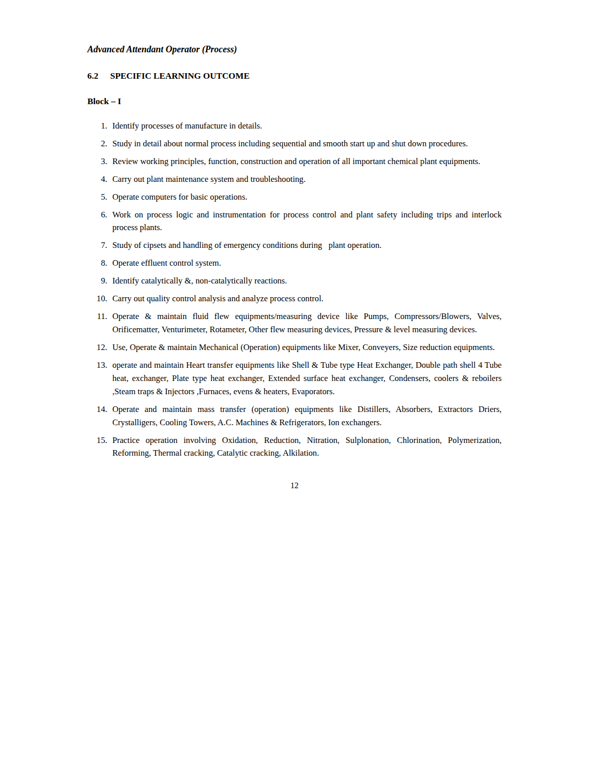Advanced Attendant Operator (Process)
6.2 SPECIFIC LEARNING OUTCOME
Block – I
Identify processes of manufacture in details.
Study in detail about normal process including sequential and smooth start up and shut down procedures.
Review working principles, function, construction and operation of all important chemical plant equipments.
Carry out plant maintenance system and troubleshooting.
Operate computers for basic operations.
Work on process logic and instrumentation for process control and plant safety including trips and interlock process plants.
Study of cipsets and handling of emergency conditions during plant operation.
Operate effluent control system.
Identify catalytically &, non-catalytically reactions.
Carry out quality control analysis and analyze process control.
Operate & maintain fluid flew equipments/measuring device like Pumps, Compressors/Blowers, Valves, Orificematter, Venturimeter, Rotameter, Other flew measuring devices, Pressure & level measuring devices.
Use, Operate & maintain Mechanical (Operation) equipments like Mixer, Conveyers, Size reduction equipments.
operate and maintain Heart transfer equipments like Shell & Tube type Heat Exchanger, Double path shell 4 Tube heat, exchanger, Plate type heat exchanger, Extended surface heat exchanger, Condensers, coolers & reboilers ,Steam traps & Injectors ,Furnaces, evens & heaters, Evaporators.
Operate and maintain mass transfer (operation) equipments like Distillers, Absorbers, Extractors Driers, Crystalligers, Cooling Towers, A.C. Machines & Refrigerators, Ion exchangers.
Practice operation involving Oxidation, Reduction, Nitration, Sulplonation, Chlorination, Polymerization, Reforming, Thermal cracking, Catalytic cracking, Alkilation.
12